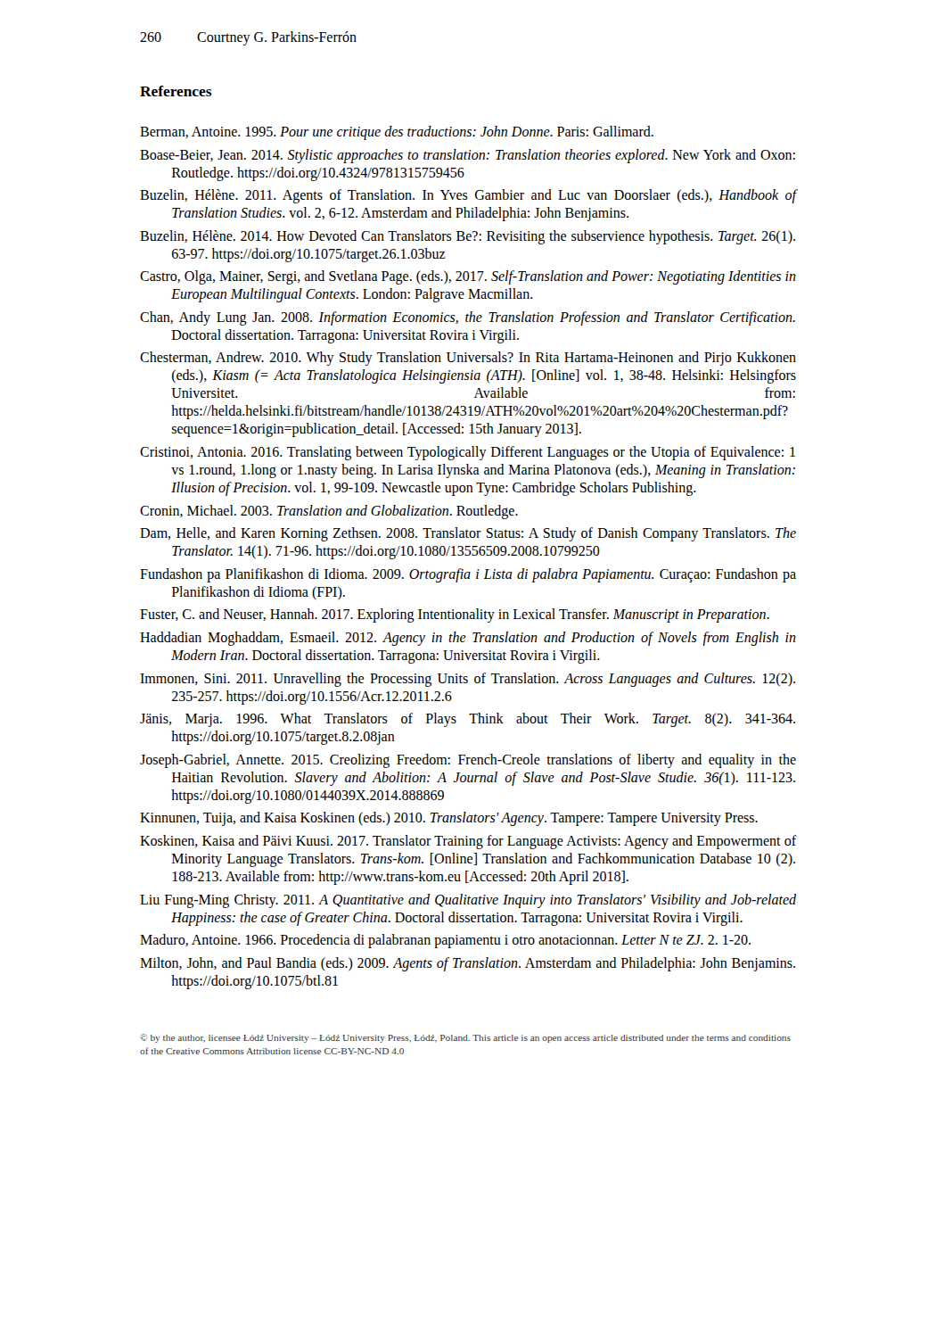260 Courtney G. Parkins-Ferrón
References
Berman, Antoine. 1995. Pour une critique des traductions: John Donne. Paris: Gallimard.
Boase-Beier, Jean. 2014. Stylistic approaches to translation: Translation theories explored. New York and Oxon: Routledge. https://doi.org/10.4324/9781315759456
Buzelin, Hélène. 2011. Agents of Translation. In Yves Gambier and Luc van Doorslaer (eds.), Handbook of Translation Studies. vol. 2, 6-12. Amsterdam and Philadelphia: John Benjamins.
Buzelin, Hélène. 2014. How Devoted Can Translators Be?: Revisiting the subservience hypothesis. Target. 26(1). 63-97. https://doi.org/10.1075/target.26.1.03buz
Castro, Olga, Mainer, Sergi, and Svetlana Page. (eds.), 2017. Self-Translation and Power: Negotiating Identities in European Multilingual Contexts. London: Palgrave Macmillan.
Chan, Andy Lung Jan. 2008. Information Economics, the Translation Profession and Translator Certification. Doctoral dissertation. Tarragona: Universitat Rovira i Virgili.
Chesterman, Andrew. 2010. Why Study Translation Universals? In Rita Hartama-Heinonen and Pirjo Kukkonen (eds.), Kiasm (= Acta Translatologica Helsingiensia (ATH). [Online] vol. 1, 38-48. Helsinki: Helsingfors Universitet. Available from: https://helda.helsinki.fi/bitstream/handle/10138/24319/ATH%20vol%201%20art%204%20Chesterman.pdf?sequence=1&origin=publication_detail. [Accessed: 15th January 2013].
Cristinoi, Antonia. 2016. Translating between Typologically Different Languages or the Utopia of Equivalence: 1 vs 1.round, 1.long or 1.nasty being. In Larisa Ilynska and Marina Platonova (eds.), Meaning in Translation: Illusion of Precision. vol. 1, 99-109. Newcastle upon Tyne: Cambridge Scholars Publishing.
Cronin, Michael. 2003. Translation and Globalization. Routledge.
Dam, Helle, and Karen Korning Zethsen. 2008. Translator Status: A Study of Danish Company Translators. The Translator. 14(1). 71-96. https://doi.org/10.1080/13556509.2008.10799250
Fundashon pa Planifikashon di Idioma. 2009. Ortografia i Lista di palabra Papiamentu. Curaçao: Fundashon pa Planifikashon di Idioma (FPI).
Fuster, C. and Neuser, Hannah. 2017. Exploring Intentionality in Lexical Transfer. Manuscript in Preparation.
Haddadian Moghaddam, Esmaeil. 2012. Agency in the Translation and Production of Novels from English in Modern Iran. Doctoral dissertation. Tarragona: Universitat Rovira i Virgili.
Immonen, Sini. 2011. Unravelling the Processing Units of Translation. Across Languages and Cultures. 12(2). 235-257. https://doi.org/10.1556/Acr.12.2011.2.6
Jänis, Marja. 1996. What Translators of Plays Think about Their Work. Target. 8(2). 341-364. https://doi.org/10.1075/target.8.2.08jan
Joseph-Gabriel, Annette. 2015. Creolizing Freedom: French-Creole translations of liberty and equality in the Haitian Revolution. Slavery and Abolition: A Journal of Slave and Post-Slave Studie. 36(1). 111-123. https://doi.org/10.1080/0144039X.2014.888869
Kinnunen, Tuija, and Kaisa Koskinen (eds.) 2010. Translators' Agency. Tampere: Tampere University Press.
Koskinen, Kaisa and Päivi Kuusi. 2017. Translator Training for Language Activists: Agency and Empowerment of Minority Language Translators. Trans-kom. [Online] Translation and Fachkommunication Database 10 (2). 188-213. Available from: http://www.trans-kom.eu [Accessed: 20th April 2018].
Liu Fung-Ming Christy. 2011. A Quantitative and Qualitative Inquiry into Translators' Visibility and Job-related Happiness: the case of Greater China. Doctoral dissertation. Tarragona: Universitat Rovira i Virgili.
Maduro, Antoine. 1966. Procedencia di palabranan papiamentu i otro anotacionnan. Letter N te ZJ. 2. 1-20.
Milton, John, and Paul Bandia (eds.) 2009. Agents of Translation. Amsterdam and Philadelphia: John Benjamins. https://doi.org/10.1075/btl.81
© by the author, licensee Łódź University – Łódź University Press, Łódź, Poland. This article is an open access article distributed under the terms and conditions of the Creative Commons Attribution license CC-BY-NC-ND 4.0